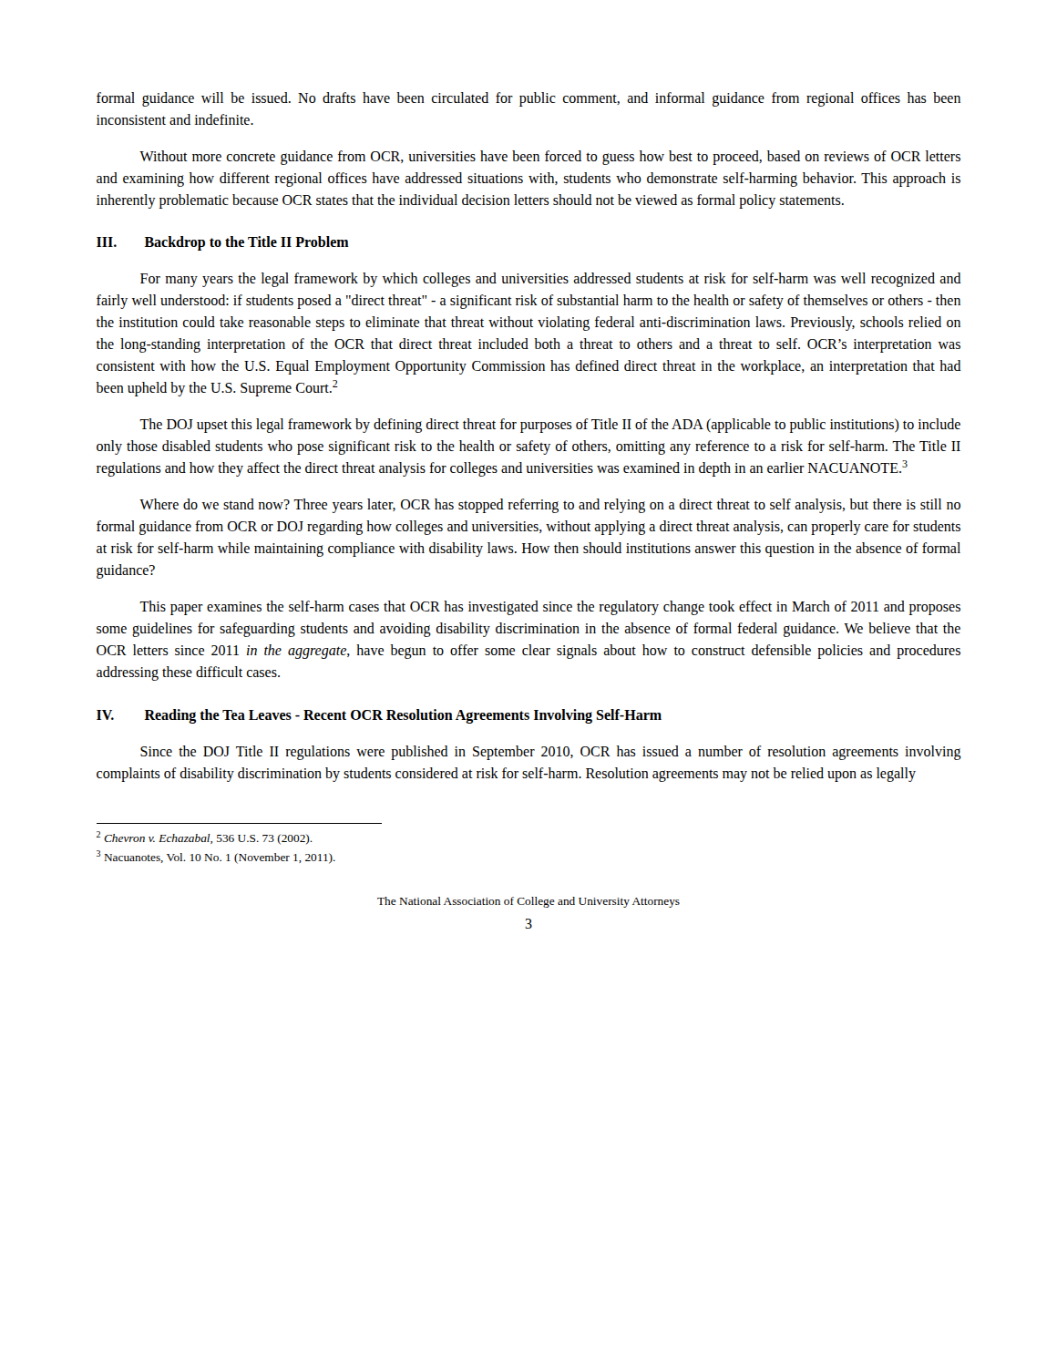formal guidance will be issued. No drafts have been circulated for public comment, and informal guidance from regional offices has been inconsistent and indefinite.
Without more concrete guidance from OCR, universities have been forced to guess how best to proceed, based on reviews of OCR letters and examining how different regional offices have addressed situations with, students who demonstrate self-harming behavior. This approach is inherently problematic because OCR states that the individual decision letters should not be viewed as formal policy statements.
III. Backdrop to the Title II Problem
For many years the legal framework by which colleges and universities addressed students at risk for self-harm was well recognized and fairly well understood: if students posed a "direct threat" - a significant risk of substantial harm to the health or safety of themselves or others - then the institution could take reasonable steps to eliminate that threat without violating federal anti-discrimination laws. Previously, schools relied on the long-standing interpretation of the OCR that direct threat included both a threat to others and a threat to self. OCR’s interpretation was consistent with how the U.S. Equal Employment Opportunity Commission has defined direct threat in the workplace, an interpretation that had been upheld by the U.S. Supreme Court.2
The DOJ upset this legal framework by defining direct threat for purposes of Title II of the ADA (applicable to public institutions) to include only those disabled students who pose significant risk to the health or safety of others, omitting any reference to a risk for self-harm. The Title II regulations and how they affect the direct threat analysis for colleges and universities was examined in depth in an earlier NACUANOTE.3
Where do we stand now? Three years later, OCR has stopped referring to and relying on a direct threat to self analysis, but there is still no formal guidance from OCR or DOJ regarding how colleges and universities, without applying a direct threat analysis, can properly care for students at risk for self-harm while maintaining compliance with disability laws. How then should institutions answer this question in the absence of formal guidance?
This paper examines the self-harm cases that OCR has investigated since the regulatory change took effect in March of 2011 and proposes some guidelines for safeguarding students and avoiding disability discrimination in the absence of formal federal guidance. We believe that the OCR letters since 2011 in the aggregate, have begun to offer some clear signals about how to construct defensible policies and procedures addressing these difficult cases.
IV. Reading the Tea Leaves - Recent OCR Resolution Agreements Involving Self-Harm
Since the DOJ Title II regulations were published in September 2010, OCR has issued a number of resolution agreements involving complaints of disability discrimination by students considered at risk for self-harm. Resolution agreements may not be relied upon as legally
2 Chevron v. Echazabal, 536 U.S. 73 (2002).
3 Nacuanotes, Vol. 10 No. 1 (November 1, 2011).
The National Association of College and University Attorneys
3